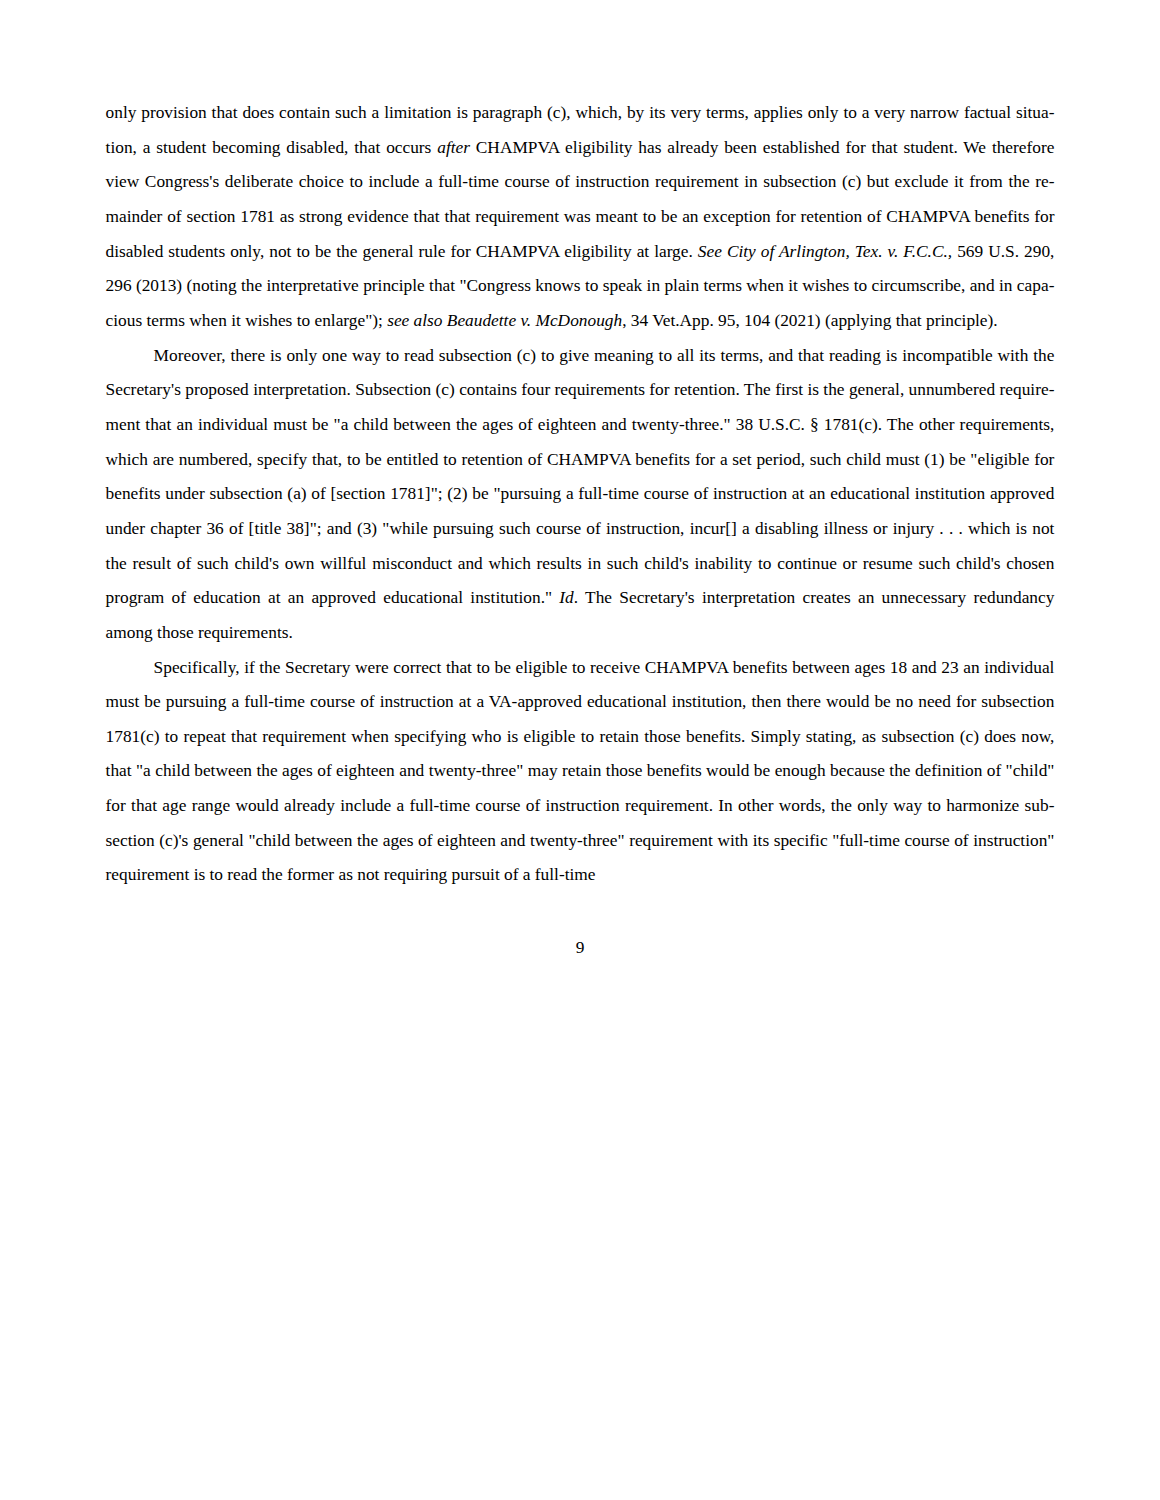only provision that does contain such a limitation is paragraph (c), which, by its very terms, applies only to a very narrow factual situation, a student becoming disabled, that occurs after CHAMPVA eligibility has already been established for that student. We therefore view Congress's deliberate choice to include a full-time course of instruction requirement in subsection (c) but exclude it from the remainder of section 1781 as strong evidence that that requirement was meant to be an exception for retention of CHAMPVA benefits for disabled students only, not to be the general rule for CHAMPVA eligibility at large. See City of Arlington, Tex. v. F.C.C., 569 U.S. 290, 296 (2013) (noting the interpretative principle that "Congress knows to speak in plain terms when it wishes to circumscribe, and in capacious terms when it wishes to enlarge"); see also Beaudette v. McDonough, 34 Vet.App. 95, 104 (2021) (applying that principle).
Moreover, there is only one way to read subsection (c) to give meaning to all its terms, and that reading is incompatible with the Secretary's proposed interpretation. Subsection (c) contains four requirements for retention. The first is the general, unnumbered requirement that an individual must be "a child between the ages of eighteen and twenty-three." 38 U.S.C. § 1781(c). The other requirements, which are numbered, specify that, to be entitled to retention of CHAMPVA benefits for a set period, such child must (1) be "eligible for benefits under subsection (a) of [section 1781]"; (2) be "pursuing a full-time course of instruction at an educational institution approved under chapter 36 of [title 38]"; and (3) "while pursuing such course of instruction, incur[] a disabling illness or injury . . . which is not the result of such child's own willful misconduct and which results in such child's inability to continue or resume such child's chosen program of education at an approved educational institution." Id. The Secretary's interpretation creates an unnecessary redundancy among those requirements.
Specifically, if the Secretary were correct that to be eligible to receive CHAMPVA benefits between ages 18 and 23 an individual must be pursuing a full-time course of instruction at a VA-approved educational institution, then there would be no need for subsection 1781(c) to repeat that requirement when specifying who is eligible to retain those benefits. Simply stating, as subsection (c) does now, that "a child between the ages of eighteen and twenty-three" may retain those benefits would be enough because the definition of "child" for that age range would already include a full-time course of instruction requirement. In other words, the only way to harmonize subsection (c)'s general "child between the ages of eighteen and twenty-three" requirement with its specific "full-time course of instruction" requirement is to read the former as not requiring pursuit of a full-time
9